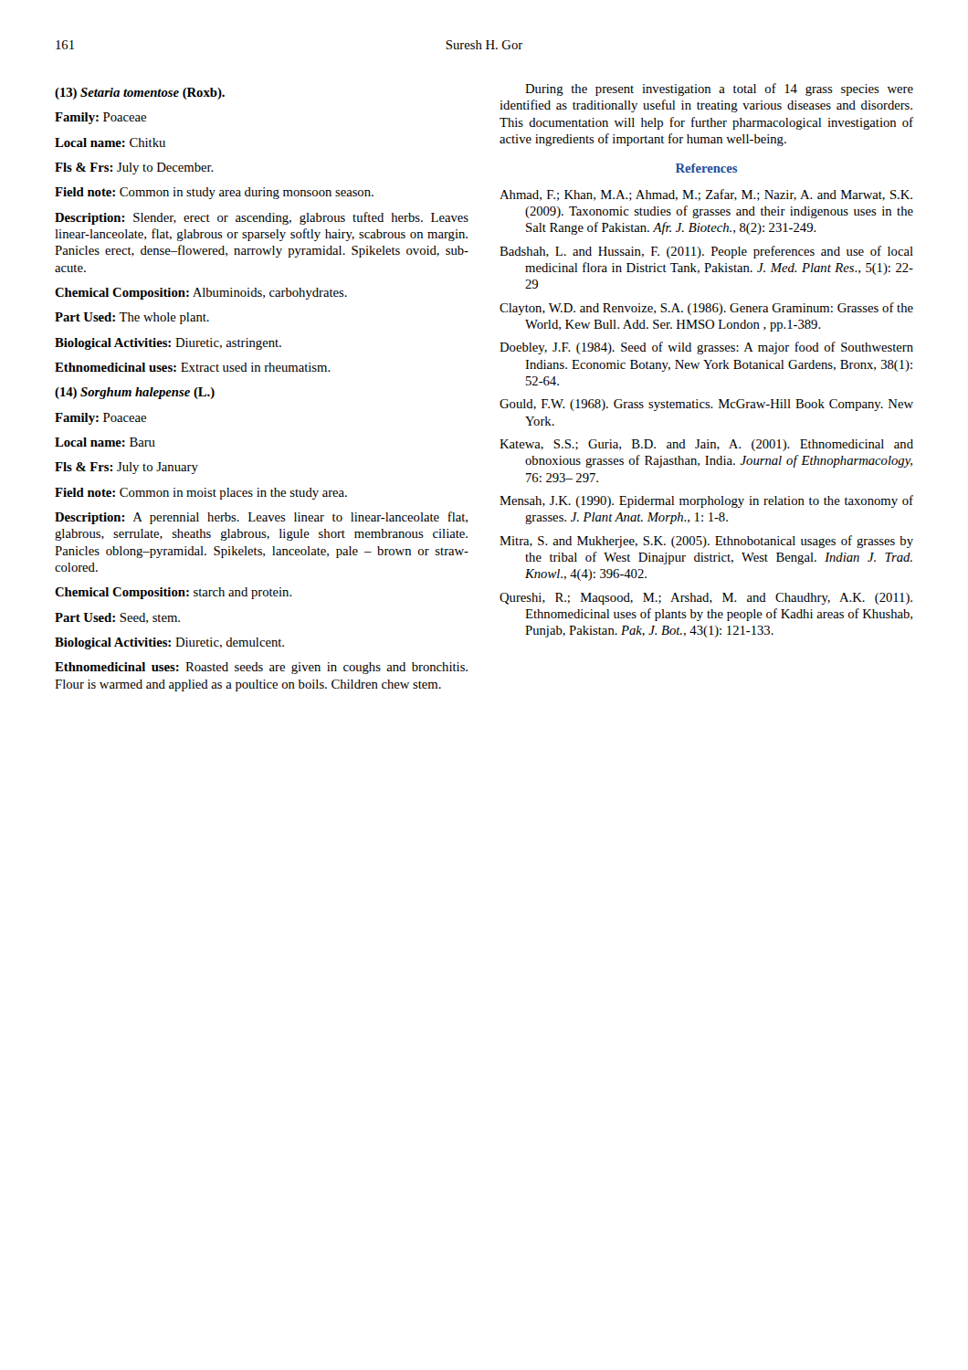161
Suresh H. Gor
(13) Setaria tomentose (Roxb).
Family: Poaceae
Local name: Chitku
Fls & Frs: July to December.
Field note: Common in study area during monsoon season.
Description: Slender, erect or ascending, glabrous tufted herbs. Leaves linear-lanceolate, flat, glabrous or sparsely softly hairy, scabrous on margin. Panicles erect, dense–flowered, narrowly pyramidal. Spikelets ovoid, sub-acute.
Chemical Composition: Albuminoids, carbohydrates.
Part Used: The whole plant.
Biological Activities: Diuretic, astringent.
Ethnomedicinal uses: Extract used in rheumatism.
(14) Sorghum halepense (L.)
Family: Poaceae
Local name: Baru
Fls & Frs: July to January
Field note: Common in moist places in the study area.
Description: A perennial herbs. Leaves linear to linear-lanceolate flat, glabrous, serrulate, sheaths glabrous, ligule short membranous ciliate. Panicles oblong–pyramidal. Spikelets, lanceolate, pale – brown or straw-colored.
Chemical Composition: starch and protein.
Part Used: Seed, stem.
Biological Activities: Diuretic, demulcent.
Ethnomedicinal uses: Roasted seeds are given in coughs and bronchitis. Flour is warmed and applied as a poultice on boils. Children chew stem.
During the present investigation a total of 14 grass species were identified as traditionally useful in treating various diseases and disorders. This documentation will help for further pharmacological investigation of active ingredients of important for human well-being.
References
Ahmad, F.; Khan, M.A.; Ahmad, M.; Zafar, M.; Nazir, A. and Marwat, S.K. (2009). Taxonomic studies of grasses and their indigenous uses in the Salt Range of Pakistan. Afr. J. Biotech., 8(2): 231-249.
Badshah, L. and Hussain, F. (2011). People preferences and use of local medicinal flora in District Tank, Pakistan. J. Med. Plant Res., 5(1): 22-29
Clayton, W.D. and Renvoize, S.A. (1986). Genera Graminum: Grasses of the World, Kew Bull. Add. Ser. HMSO London , pp.1-389.
Doebley, J.F. (1984). Seed of wild grasses: A major food of Southwestern Indians. Economic Botany, New York Botanical Gardens, Bronx, 38(1): 52-64.
Gould, F.W. (1968). Grass systematics. McGraw-Hill Book Company. New York.
Katewa, S.S.; Guria, B.D. and Jain, A. (2001). Ethnomedicinal and obnoxious grasses of Rajasthan, India. Journal of Ethnopharmacology, 76: 293– 297.
Mensah, J.K. (1990). Epidermal morphology in relation to the taxonomy of grasses. J. Plant Anat. Morph., 1: 1-8.
Mitra, S. and Mukherjee, S.K. (2005). Ethnobotanical usages of grasses by the tribal of West Dinajpur district, West Bengal. Indian J. Trad. Knowl., 4(4): 396-402.
Qureshi, R.; Maqsood, M.; Arshad, M. and Chaudhry, A.K. (2011). Ethnomedicinal uses of plants by the people of Kadhi areas of Khushab, Punjab, Pakistan. Pak, J. Bot., 43(1): 121-133.